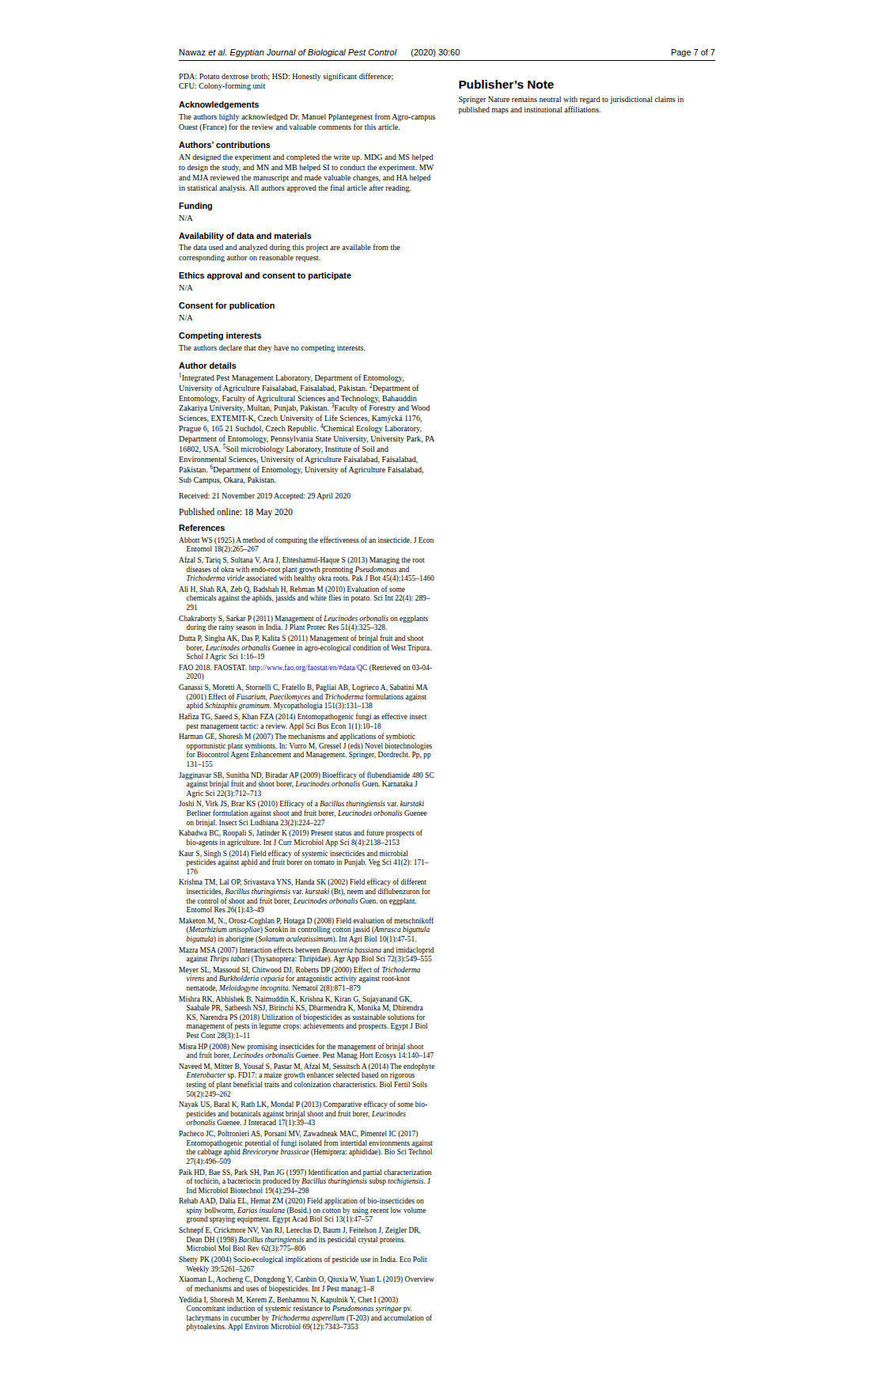Nawaz et al. Egyptian Journal of Biological Pest Control
(2020) 30:60
Page 7 of 7
PDA: Potato dextrose broth; HSD: Honestly significant difference;
CFU: Colony-forming unit
Acknowledgements
The authors highly acknowledged Dr. Manuel Pplantegenest from Agro-campus Ouest (France) for the review and valuable comments for this article.
Authors’ contributions
AN designed the experiment and completed the write up. MDG and MS helped to design the study, and MN and MB helped SI to conduct the experiment. MW and MJA reviewed the manuscript and made valuable changes, and HA helped in statistical analysis. All authors approved the final article after reading.
Funding
N/A
Availability of data and materials
The data used and analyzed during this project are available from the corresponding author on reasonable request.
Ethics approval and consent to participate
N/A
Consent for publication
N/A
Competing interests
The authors declare that they have no competing interests.
Author details
1Integrated Pest Management Laboratory, Department of Entomology, University of Agriculture Faisalabad, Faisalabad, Pakistan. 2Department of Entomology, Faculty of Agricultural Sciences and Technology, Bahauddin Zakariya University, Multan, Punjab, Pakistan. 3Faculty of Forestry and Wood Sciences, EXTEMIT-K, Czech University of Life Sciences, Kamýcká 1176, Prague 6, 165 21 Suchdol, Czech Republic. 4Chemical Ecology Laboratory, Department of Entomology, Pennsylvania State University, University Park, PA 16802, USA. 5Soil microbiology Laboratory, Institute of Soil and Environmental Sciences, University of Agriculture Faisalabad, Faisalabad, Pakistan. 6Department of Entomology, University of Agriculture Faisalabad, Sub Campus, Okara, Pakistan.
Received: 21 November 2019 Accepted: 29 April 2020
Published online: 18 May 2020
References
Abbott WS (1925) A method of computing the effectiveness of an insecticide. J Econ Entomol 18(2):265–267
Afzal S, Tariq S, Sultana V, Ara J, Ehteshamul-Haque S (2013) Managing the root diseases of okra with endo-root plant growth promoting Pseudomonas and Trichoderma viride associated with healthy okra roots. Pak J Bot 45(4):1455–1460
Ali H, Shah RA, Zeb Q, Badshah H, Rehman M (2010) Evaluation of some chemicals against the aphids, jassids and white flies in potato. Sci Int 22(4): 289–291
Chakraborty S, Sarkar P (2011) Management of Leucinodes orbonalis on eggplants during the rainy season in India. J Plant Protec Res 51(4):325–328.
Dutta P, Singha AK, Das P, Kalita S (2011) Management of brinjal fruit and shoot borer, Leucinodes orbanalis Guenee in agro-ecological condition of West Tripura. Schol J Agric Sci 1:16–19
FAO 2018. FAOSTAT. http://www.fao.org/faostat/en/#data/QC (Retrieved on 03-04-2020)
Ganassi S, Moretti A, Stornelli C, Fratello B, Pagliai AB, Logrieco A, Sabatini MA (2001) Effect of Fusarium, Paecilomyces and Trichoderma formulations against aphid Schizaphis graminum. Mycopathologia 151(3):131–138
Hafiza TG, Saeed S, Khan FZA (2014) Entomopathogenic fungi as effective insect pest management tactic: a review. Appl Sci Bus Econ 1(1):10–18
Harman GE, Shoresh M (2007) The mechanisms and applications of symbiotic opportunistic plant symbionts. In: Vurro M, Gressel J (eds) Novel biotechnologies for Biocontrol Agent Enhancement and Management. Springer, Dordrecht. Pp, pp 131–155
Jagginavar SB, Sunitha ND, Biradar AP (2009) Bioefficacy of flubendiamide 480 SC against brinjal fruit and shoot borer, Leucinodes orbonalis Guen. Karnataka J Agric Sci 22(3):712–713
Joshi N, Virk JS, Brar KS (2010) Efficacy of a Bacillus thuringiensis var. kurstaki Berliner formulation against shoot and fruit borer, Leucinodes orbonalis Guenee on brinjal. Insect Sci Ludhiana 23(2):224–227
Kabadwa BC, Roopali S, Jatinder K (2019) Present status and future prospects of bio-agents in agriculture. Int J Curr Microbiol App Sci 8(4):2138–2153
Kaur S, Singh S (2014) Field efficacy of systemic insecticides and microbial pesticides against aphid and fruit borer on tomato in Punjab. Veg Sci 41(2): 171–176
Krishna TM, Lal OP, Srivastava YNS, Handa SK (2002) Field efficacy of different insecticides, Bacillus thuringiensis var. kurstaki (Bt), neem and diflubenzuron for the control of shoot and fruit borer, Leucinodes orbonalis Guen. on eggplant. Entomol Res 26(1):43–49
Maketon M, N., Orosz-Coghlan P, Hotaga D (2008) Field evaluation of metschnikoff (Metarhizium anisopliae) Sorokin in controlling cotton jassid (Amrasca biguttula biguttula) in aborigine (Solanum aculeatissimum). Int Agri Biol 10(1):47-51.
Mazra MSA (2007) Interaction effects between Beauveria bassiana and imidacloprid against Thrips tabaci (Thysanoptera: Thripidae). Agr App Biol Sci 72(3):549–555
Meyer SL, Massoud SI, Chitwood DJ, Roberts DP (2000) Effect of Trichoderma virens and Burkholderia cepacia for antagonistic activity against root-knot nematode, Meloidogyne incognita. Nematol 2(8):871–879
Mishra RK, Abhishek B, Naimuddin K, Krishna K, Kiran G, Sujayanand GK, Saabale PR, Satheesh NSJ, Birinchi KS, Dharmendra K, Monika M, Dhirendra KS, Narendra PS (2018) Utilization of biopesticides as sustainable solutions for management of pests in legume crops: achievements and prospects. Egypt J Biol Pest Cont 28(3):1–11
Misra HP (2008) New promising insecticides for the management of brinjal shoot and fruit borer, Lecinodes orbonalis Guenee. Pest Manag Hort Ecosys 14:140–147
Naveed M, Mitter B, Yousaf S, Pastar M, Afzal M, Sessitsch A (2014) The endophyte Enterobacter sp. FD17: a maize growth enhancer selected based on rigorous testing of plant beneficial traits and colonization characteristics. Biol Fertil Soils 50(2):249–262
Nayak US, Baral K, Rath LK, Mondal P (2013) Comparative efficacy of some bio-pesticides and botanicals against brinjal shoot and fruit borer, Leucinodes orbonalis Guenee. J Interacad 17(1):39–43
Pacheco JC, Poltronieri AS, Porsani MV, Zawadneak MAC, Pimentel IC (2017) Entomopathogenic potential of fungi isolated from intertidal environments against the cabbage aphid Brevicoryne brassicae (Hemiptera: aphididae). Bio Sci Technol 27(4):496–509
Paik HD, Bae SS, Park SH, Pan JG (1997) Identification and partial characterization of tochicin, a bacteriocin produced by Bacillus thuringiensis subsp tochigiensis. J Ind Microbiol Biotechnol 19(4):294–298
Rehab AAD, Dalia EL, Hemat ZM (2020) Field application of bio-insecticides on spiny bollworm, Earias insulana (Bosid.) on cotton by using recent low volume ground spraying equipment. Egypt Acad Biol Sci 13(1):47–57
Schnepf E, Crickmore NV, Van RJ, Lereclus D, Baum J, Feitelson J, Zeigler DR, Dean DH (1998) Bacillus thuringiensis and its pesticidal crystal proteins. Microbiol Mol Biol Rev 62(3):775–806
Shetty PK (2004) Socio-ecological implications of pesticide use in India. Eco Polit Weekly 39:5261–5267
Xiaoman L, Aocheng C, Dongdong Y, Canbin O, Qiuxia W, Yuan L (2019) Overview of mechanisms and uses of biopesticides. Int J Pest manag:1–8
Yedidia I, Shoresh M, Kerem Z, Benhamou N, Kapulnik Y, Chet I (2003) Concomitant induction of systemic resistance to Pseudomonas syringae pv. lachrymans in cucumber by Trichoderma asperellum (T-203) and accumulation of phytoalexins. Appl Environ Microbiol 69(12):7343–7353
Publisher’s Note
Springer Nature remains neutral with regard to jurisdictional claims in published maps and institutional affiliations.